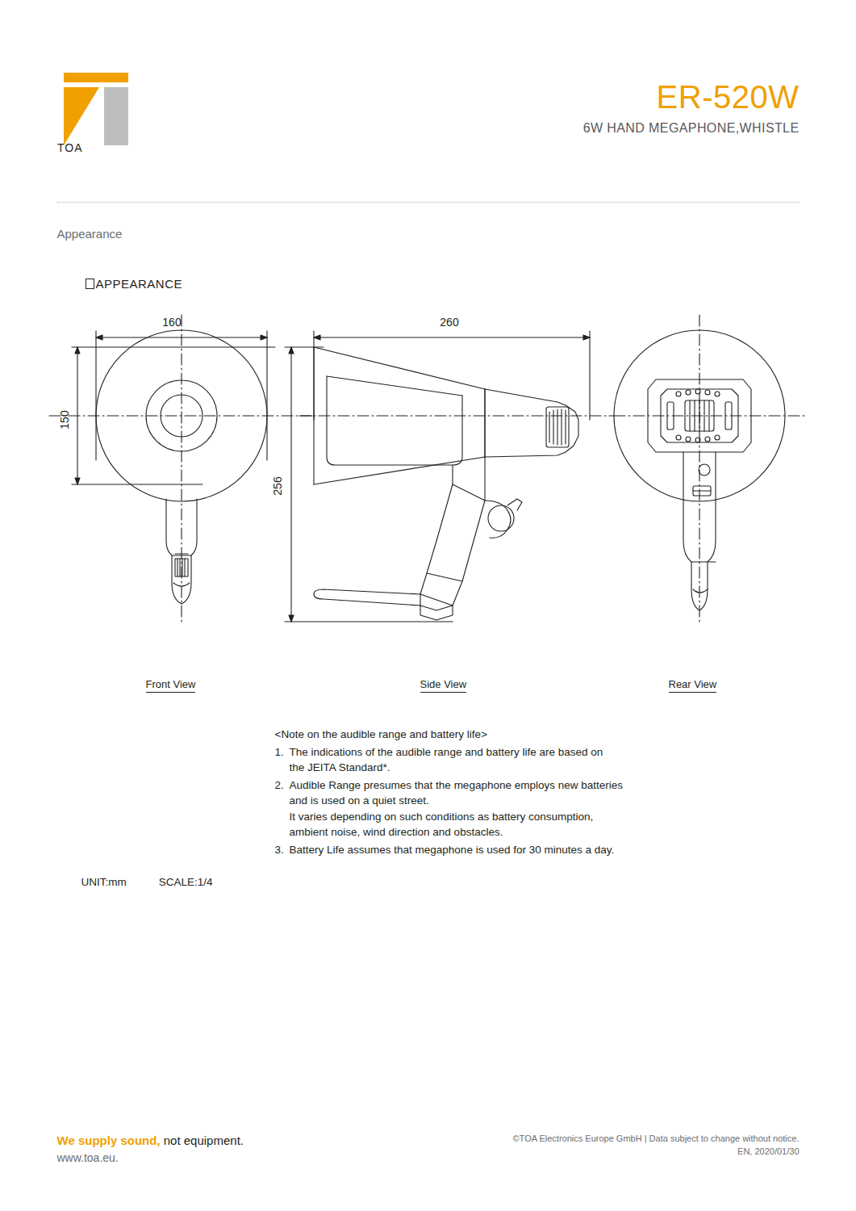TOA
ER-520W
6W HAND MEGAPHONE,WHISTLE
Appearance
APPEARANCE
160 150 260 256
Front View Side View Rear View
<Note on the audible range and battery life>
1. The indications of the audible range and battery life are based on
the JEITA Standard*.
2. Audible Range presumes that the megaphone employs new batteries
and is used on a quiet street.
It varies depending on such conditions as battery consumption,
ambient noise, wind direction and obstacles.
3. Battery Life assumes that megaphone is used for 30 minutes a day.
UNIT:mmSCALE:1/4
We supply sound, not equipment.
www.toa.eu.
©TOA Electronics Europe GmbH | Data subject to change without notice.
EN, 2020/01/30